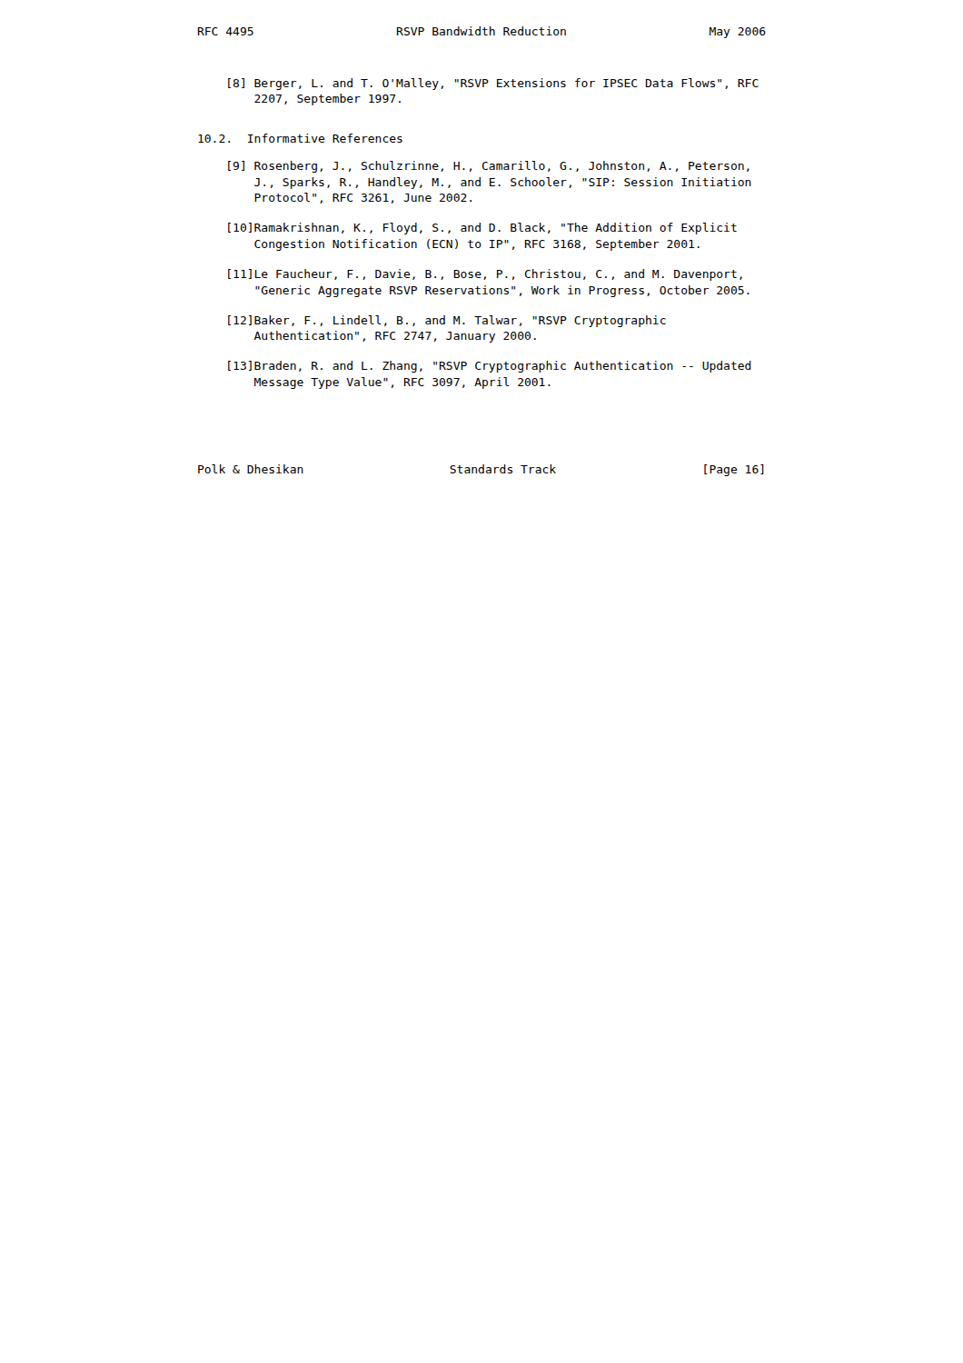RFC 4495 RSVP Bandwidth Reduction May 2006
[8]
Berger, L. and T. O'Malley, "RSVP Extensions for IPSEC Data Flows", RFC 2207, September 1997.
10.2. Informative References
[9]
Rosenberg, J., Schulzrinne, H., Camarillo, G., Johnston, A., Peterson, J., Sparks, R., Handley, M., and E. Schooler, "SIP: Session Initiation Protocol", RFC 3261, June 2002.
[10]
Ramakrishnan, K., Floyd, S., and D. Black, "The Addition of Explicit Congestion Notification (ECN) to IP", RFC 3168, September 2001.
[11]
Le Faucheur, F., Davie, B., Bose, P., Christou, C., and M. Davenport, "Generic Aggregate RSVP Reservations", Work in Progress, October 2005.
[12]
Baker, F., Lindell, B., and M. Talwar, "RSVP Cryptographic Authentication", RFC 2747, January 2000.
[13]
Braden, R. and L. Zhang, "RSVP Cryptographic Authentication -- Updated Message Type Value", RFC 3097, April 2001.
Polk & Dhesikan Standards Track [Page 16]